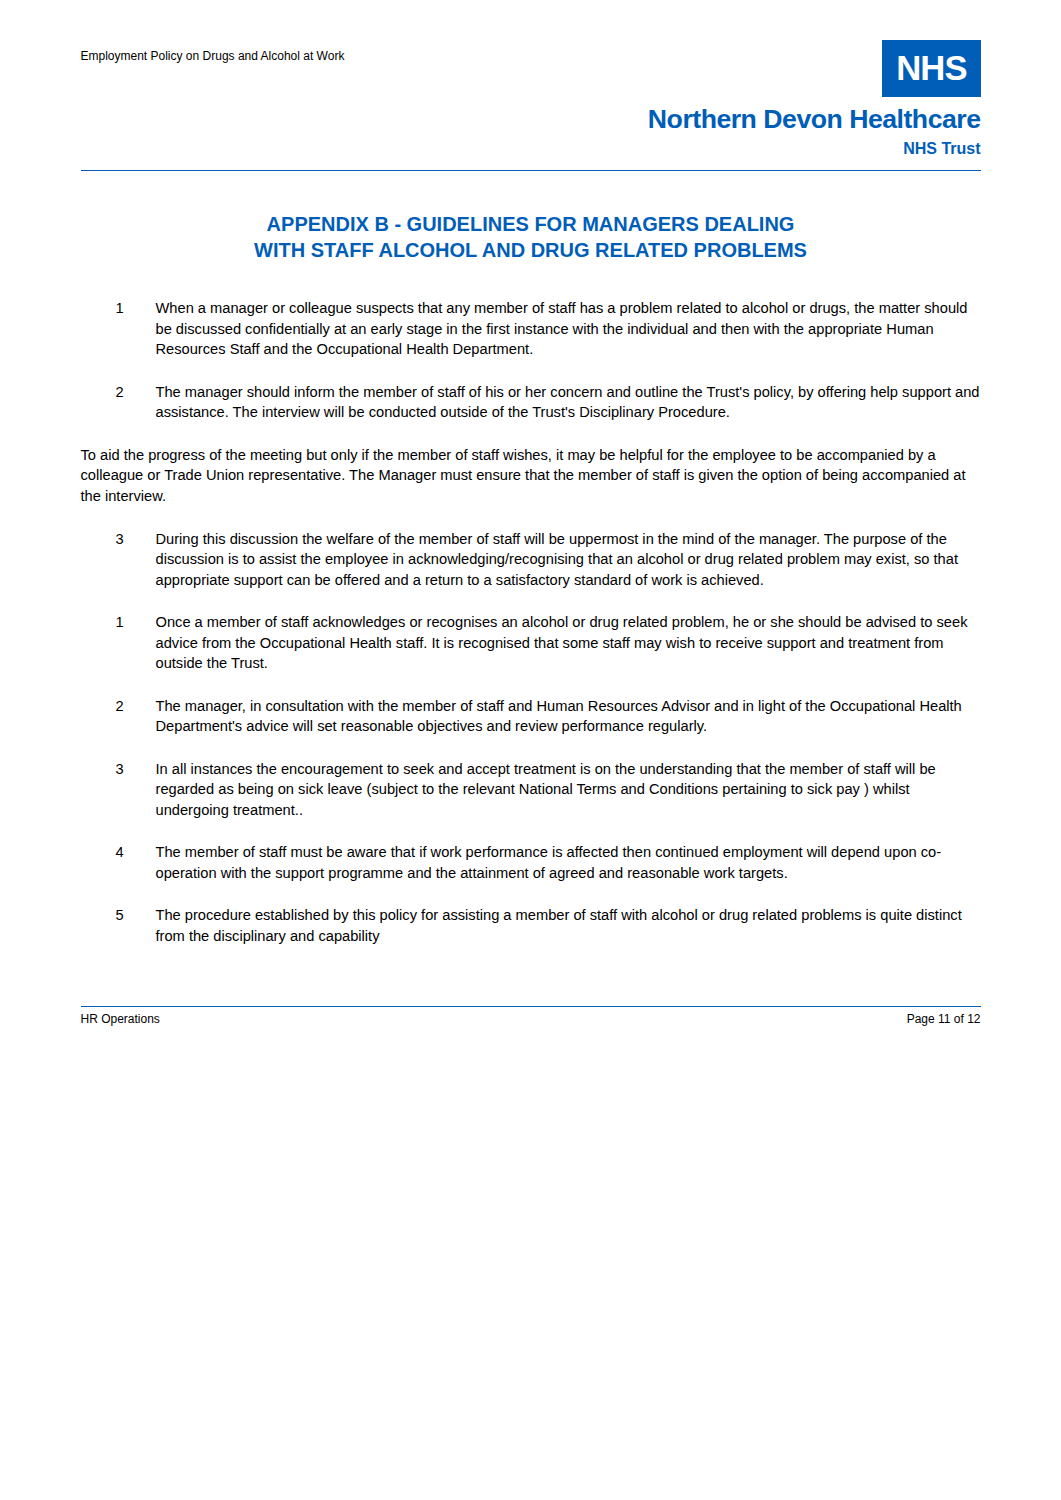Employment Policy on Drugs and Alcohol at Work
NHS
Northern Devon Healthcare
NHS Trust
APPENDIX B - GUIDELINES FOR MANAGERS DEALING
WITH STAFF ALCOHOL AND DRUG RELATED PROBLEMS
When a manager or colleague suspects that any member of staff has a problem related to alcohol or drugs, the matter should be discussed confidentially at an early stage in the first instance with the individual and then with the appropriate Human Resources Staff and the Occupational Health Department.
The manager should inform the member of staff of his or her concern and outline the Trust's policy, by offering help support and assistance. The interview will be conducted outside of the Trust's Disciplinary Procedure.
To aid the progress of the meeting but only if the member of staff wishes, it may be helpful for the employee to be accompanied by a colleague or Trade Union representative. The Manager must ensure that the member of staff is given the option of being accompanied at the interview.
During this discussion the welfare of the member of staff will be uppermost in the mind of the manager. The purpose of the discussion is to assist the employee in acknowledging/recognising that an alcohol or drug related problem may exist, so that appropriate support can be offered and a return to a satisfactory standard of work is achieved.
Once a member of staff acknowledges or recognises an alcohol or drug related problem, he or she should be advised to seek advice from the Occupational Health staff. It is recognised that some staff may wish to receive support and treatment from outside the Trust.
The manager, in consultation with the member of staff and Human Resources Advisor and in light of the Occupational Health Department's advice will set reasonable objectives and review performance regularly.
In all instances the encouragement to seek and accept treatment is on the understanding that the member of staff will be regarded as being on sick leave (subject to the relevant National Terms and Conditions pertaining to sick pay ) whilst undergoing treatment..
The member of staff must be aware that if work performance is affected then continued employment will depend upon co-operation with the support programme and the attainment of agreed and reasonable work targets.
The procedure established by this policy for assisting a member of staff with alcohol or drug related problems is quite distinct from the disciplinary and capability
HR Operations
Page 11 of 12